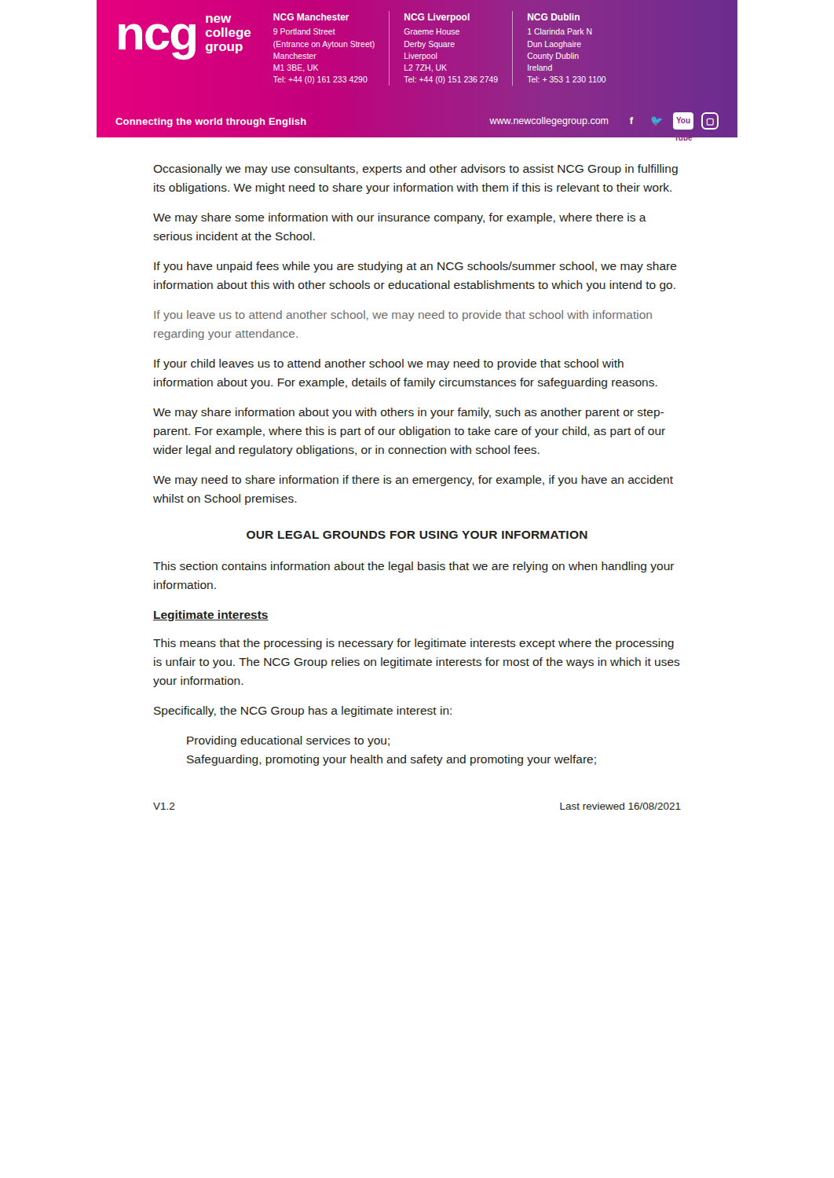ncg
new
college
group
NCG Manchester
9 Portland Street
(Entrance on Aytoun Street)
Manchester
M1 3BE, UK
Tel: +44 (0) 161 233 4290
NCG Liverpool
Graeme House
Derby Square
Liverpool
L2 7ZH, UK
Tel: +44 (0) 151 236 2749
NCG Dublin
1 Clarinda Park N
Dun Laoghaire
County Dublin
Ireland
Tel: + 353 1 230 1100
Connecting the world through English
www.newcollegegroup.com
f 🐦 You
Tube ▢
Occasionally we may use consultants, experts and other advisors to assist NCG Group in fulfilling its obligations. We might need to share your information with them if this is relevant to their work.
We may share some information with our insurance company, for example, where there is a serious incident at the School.
If you have unpaid fees while you are studying at an NCG schools/summer school, we may share information about this with other schools or educational establishments to which you intend to go.
If you leave us to attend another school, we may need to provide that school with information regarding your attendance.
If your child leaves us to attend another school we may need to provide that school with information about you. For example, details of family circumstances for safeguarding reasons.
We may share information about you with others in your family, such as another parent or step-parent. For example, where this is part of our obligation to take care of your child, as part of our wider legal and regulatory obligations, or in connection with school fees.
We may need to share information if there is an emergency, for example, if you have an accident whilst on School premises.
OUR LEGAL GROUNDS FOR USING YOUR INFORMATION
This section contains information about the legal basis that we are relying on when handling your information.
Legitimate interests
This means that the processing is necessary for legitimate interests except where the processing is unfair to you. The NCG Group relies on legitimate interests for most of the ways in which it uses your information.
Specifically, the NCG Group has a legitimate interest in:
Providing educational services to you;
Safeguarding, promoting your health and safety and promoting your welfare;
V1.2
Last reviewed 16/08/2021